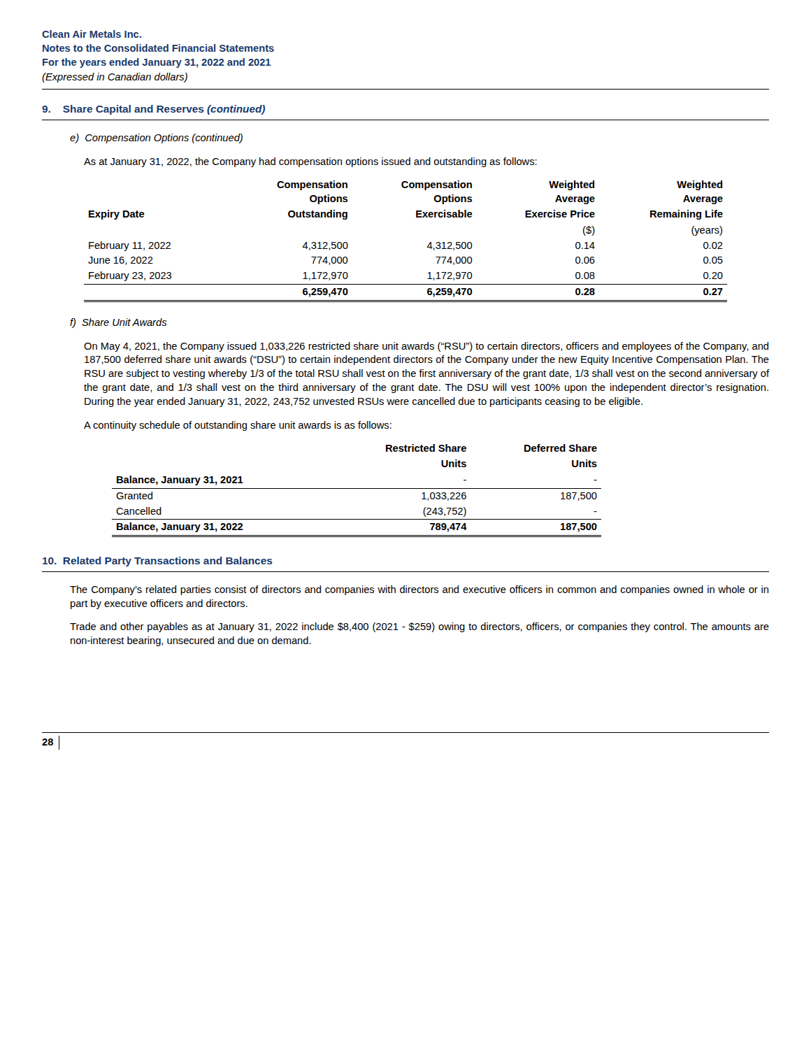Clean Air Metals Inc.
Notes to the Consolidated Financial Statements
For the years ended January 31, 2022 and 2021
(Expressed in Canadian dollars)
9. Share Capital and Reserves (continued)
e) Compensation Options (continued)
As at January 31, 2022, the Company had compensation options issued and outstanding as follows:
| | Compensation Options | Compensation Options | Weighted Average | Weighted Average |
| --- | --- | --- | --- | --- |
| Expiry Date | Outstanding | Exercisable | Exercise Price | Remaining Life |
| | | | ($) | (years) |
| February 11, 2022 | 4,312,500 | 4,312,500 | 0.14 | 0.02 |
| June 16, 2022 | 774,000 | 774,000 | 0.06 | 0.05 |
| February 23, 2023 | 1,172,970 | 1,172,970 | 0.08 | 0.20 |
| | 6,259,470 | 6,259,470 | 0.28 | 0.27 |
f) Share Unit Awards
On May 4, 2021, the Company issued 1,033,226 restricted share unit awards (“RSU”) to certain directors, officers and employees of the Company, and 187,500 deferred share unit awards (“DSU”) to certain independent directors of the Company under the new Equity Incentive Compensation Plan. The RSU are subject to vesting whereby 1/3 of the total RSU shall vest on the first anniversary of the grant date, 1/3 shall vest on the second anniversary of the grant date, and 1/3 shall vest on the third anniversary of the grant date. The DSU will vest 100% upon the independent director’s resignation. During the year ended January 31, 2022, 243,752 unvested RSUs were cancelled due to participants ceasing to be eligible.
A continuity schedule of outstanding share unit awards is as follows:
| | Restricted Share | Deferred Share |
| --- | --- | --- |
| | Units | Units |
| Balance, January 31, 2021 | - | - |
| Granted | 1,033,226 | 187,500 |
| Cancelled | (243,752) | - |
| Balance, January 31, 2022 | 789,474 | 187,500 |
10. Related Party Transactions and Balances
The Company’s related parties consist of directors and companies with directors and executive officers in common and companies owned in whole or in part by executive officers and directors.
Trade and other payables as at January 31, 2022 include $8,400 (2021 - $259) owing to directors, officers, or companies they control. The amounts are non-interest bearing, unsecured and due on demand.
28